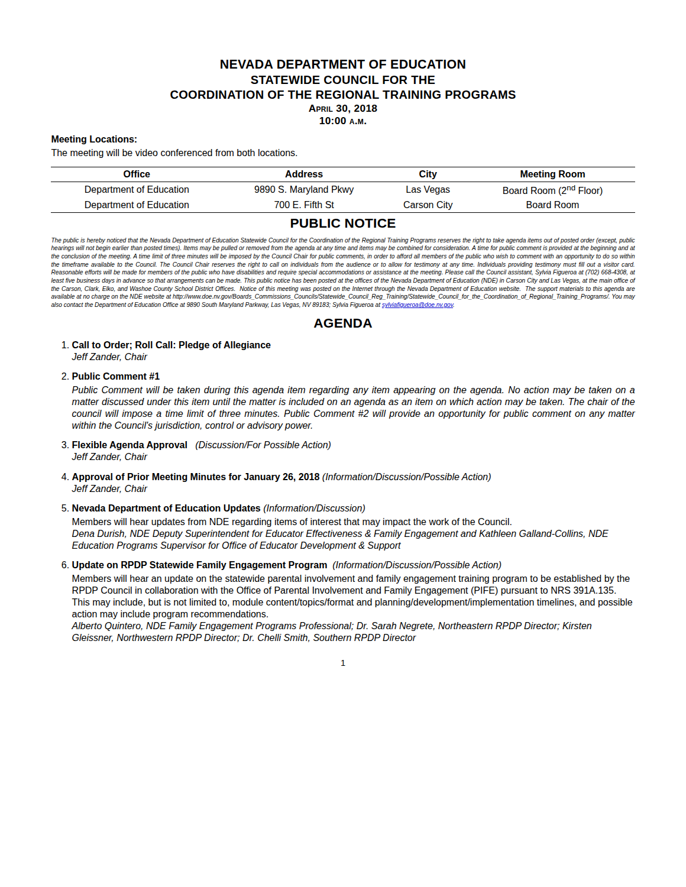Nevada Department of Education
Statewide Council for the
Coordination of the Regional Training Programs
April 30, 2018
10:00 a.m.
Meeting Locations:
The meeting will be video conferenced from both locations.
| Office | Address | City | Meeting Room |
| --- | --- | --- | --- |
| Department of Education | 9890 S. Maryland Pkwy | Las Vegas | Board Room (2 nd Floor) |
| Department of Education | 700 E. Fifth St | Carson City | Board Room |
PUBLIC NOTICE
The public is hereby noticed that the Nevada Department of Education Statewide Council for the Coordination of the Regional Training Programs reserves the right to take agenda items out of posted order (except, public hearings will not begin earlier than posted times). Items may be pulled or removed from the agenda at any time and items may be combined for consideration. A time for public comment is provided at the beginning and at the conclusion of the meeting. A time limit of three minutes will be imposed by the Council Chair for public comments, in order to afford all members of the public who wish to comment with an opportunity to do so within the timeframe available to the Council. The Council Chair reserves the right to call on individuals from the audience or to allow for testimony at any time. Individuals providing testimony must fill out a visitor card. Reasonable efforts will be made for members of the public who have disabilities and require special accommodations or assistance at the meeting. Please call the Council assistant, Sylvia Figueroa at (702) 668-4308, at least five business days in advance so that arrangements can be made. This public notice has been posted at the offices of the Nevada Department of Education (NDE) in Carson City and Las Vegas, at the main office of the Carson, Clark, Elko, and Washoe County School District Offices. Notice of this meeting was posted on the Internet through the Nevada Department of Education website. The support materials to this agenda are available at no charge on the NDE website at http://www.doe.nv.gov/Boards_Commissions_Councils/Statewide_Council_Reg_Training/Statewide_Council_for_the_Coordination_of_Regional_Training_Programs/. You may also contact the Department of Education Office at 9890 South Maryland Parkway, Las Vegas, NV 89183; Sylvia Figueroa at sylviafigueroa@doe.nv.gov.
AGENDA
Call to Order; Roll Call: Pledge of Allegiance Jeff Zander, Chair
Public Comment #1
Public Comment will be taken during this agenda item regarding any item appearing on the agenda. No action may be taken on a matter discussed under this item until the matter is included on an agenda as an item on which action may be taken. The chair of the council will impose a time limit of three minutes. Public Comment #2 will provide an opportunity for public comment on any matter within the Council's jurisdiction, control or advisory power.
Flexible Agenda Approval (Discussion/For Possible Action) Jeff Zander, Chair
Approval of Prior Meeting Minutes for January 26, 2018 (Information/Discussion/Possible Action) Jeff Zander, Chair
Nevada Department of Education Updates (Information/Discussion)
Members will hear updates from NDE regarding items of interest that may impact the work of the Council.
Dena Durish, NDE Deputy Superintendent for Educator Effectiveness & Family Engagement and Kathleen Galland-Collins, NDE Education Programs Supervisor for Office of Educator Development & Support
Update on RPDP Statewide Family Engagement Program (Information/Discussion/Possible Action)
Members will hear an update on the statewide parental involvement and family engagement training program to be established by the RPDP Council in collaboration with the Office of Parental Involvement and Family Engagement (PIFE) pursuant to NRS 391A.135. This may include, but is not limited to, module content/topics/format and planning/development/implementation timelines, and possible action may include program recommendations.
Alberto Quintero, NDE Family Engagement Programs Professional; Dr. Sarah Negrete, Northeastern RPDP Director; Kirsten Gleissner, Northwestern RPDP Director; Dr. Chelli Smith, Southern RPDP Director
1